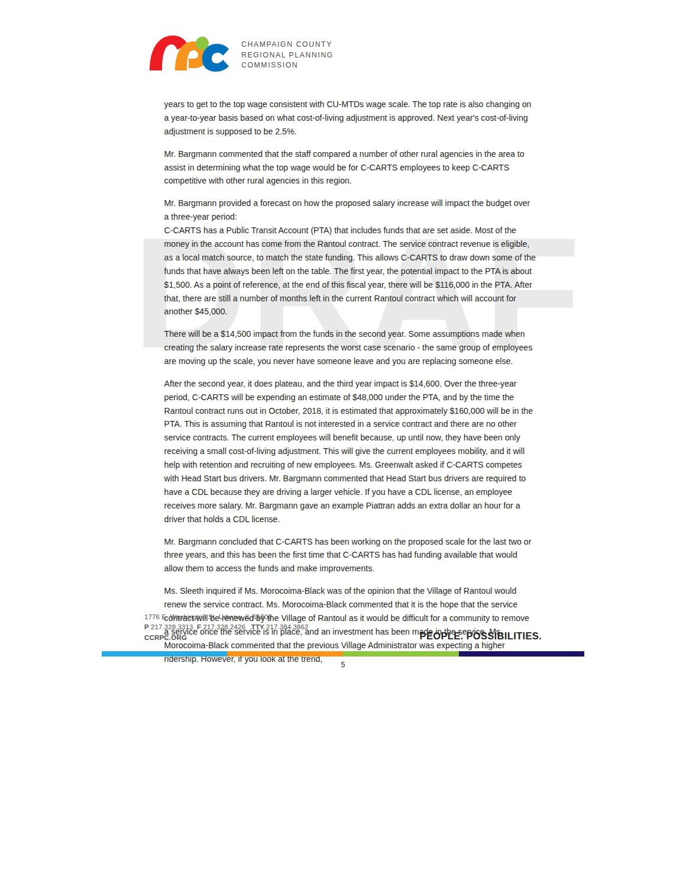Champaign County
Regional Planning
Commission
DRAFT
years to get to the top wage consistent with CU-MTDs wage scale. The top rate is also changing on a year-to-year basis based on what cost-of-living adjustment is approved. Next year's cost-of-living adjustment is supposed to be 2.5%.
Mr. Bargmann commented that the staff compared a number of other rural agencies in the area to assist in determining what the top wage would be for C-CARTS employees to keep C-CARTS competitive with other rural agencies in this region.
Mr. Bargmann provided a forecast on how the proposed salary increase will impact the budget over a three-year period:
C-CARTS has a Public Transit Account (PTA) that includes funds that are set aside. Most of the money in the account has come from the Rantoul contract. The service contract revenue is eligible, as a local match source, to match the state funding. This allows C-CARTS to draw down some of the funds that have always been left on the table. The first year, the potential impact to the PTA is about $1,500. As a point of reference, at the end of this fiscal year, there will be $116,000 in the PTA. After that, there are still a number of months left in the current Rantoul contract which will account for another $45,000.
There will be a $14,500 impact from the funds in the second year. Some assumptions made when creating the salary increase rate represents the worst case scenario - the same group of employees are moving up the scale, you never have someone leave and you are replacing someone else.
After the second year, it does plateau, and the third year impact is $14,600. Over the three-year period, C-CARTS will be expending an estimate of $48,000 under the PTA, and by the time the Rantoul contract runs out in October, 2018, it is estimated that approximately $160,000 will be in the PTA. This is assuming that Rantoul is not interested in a service contract and there are no other service contracts. The current employees will benefit because, up until now, they have been only receiving a small cost-of-living adjustment. This will give the current employees mobility, and it will help with retention and recruiting of new employees. Ms. Greenwalt asked if C-CARTS competes with Head Start bus drivers. Mr. Bargmann commented that Head Start bus drivers are required to have a CDL because they are driving a larger vehicle. If you have a CDL license, an employee receives more salary. Mr. Bargmann gave an example Piattran adds an extra dollar an hour for a driver that holds a CDL license.
Mr. Bargmann concluded that C-CARTS has been working on the proposed scale for the last two or three years, and this has been the first time that C-CARTS has had funding available that would allow them to access the funds and make improvements.
Ms. Sleeth inquired if Ms. Morocoima-Black was of the opinion that the Village of Rantoul would renew the service contract. Ms. Morocoima-Black commented that it is the hope that the service contract will be renewed by the Village of Rantoul as it would be difficult for a community to remove a service once the service is in place, and an investment has been made in the service. Ms. Morocoima-Black commented that the previous Village Administrator was expecting a higher ridership. However, if you look at the trend,
1776 E. Washington St, Urbana, IL 61802
P 217.328.3313 F 217.328.2426 TTY 217.384.3862
CCRPC.ORG
PEOPLE. POSSIBILITIES.
5